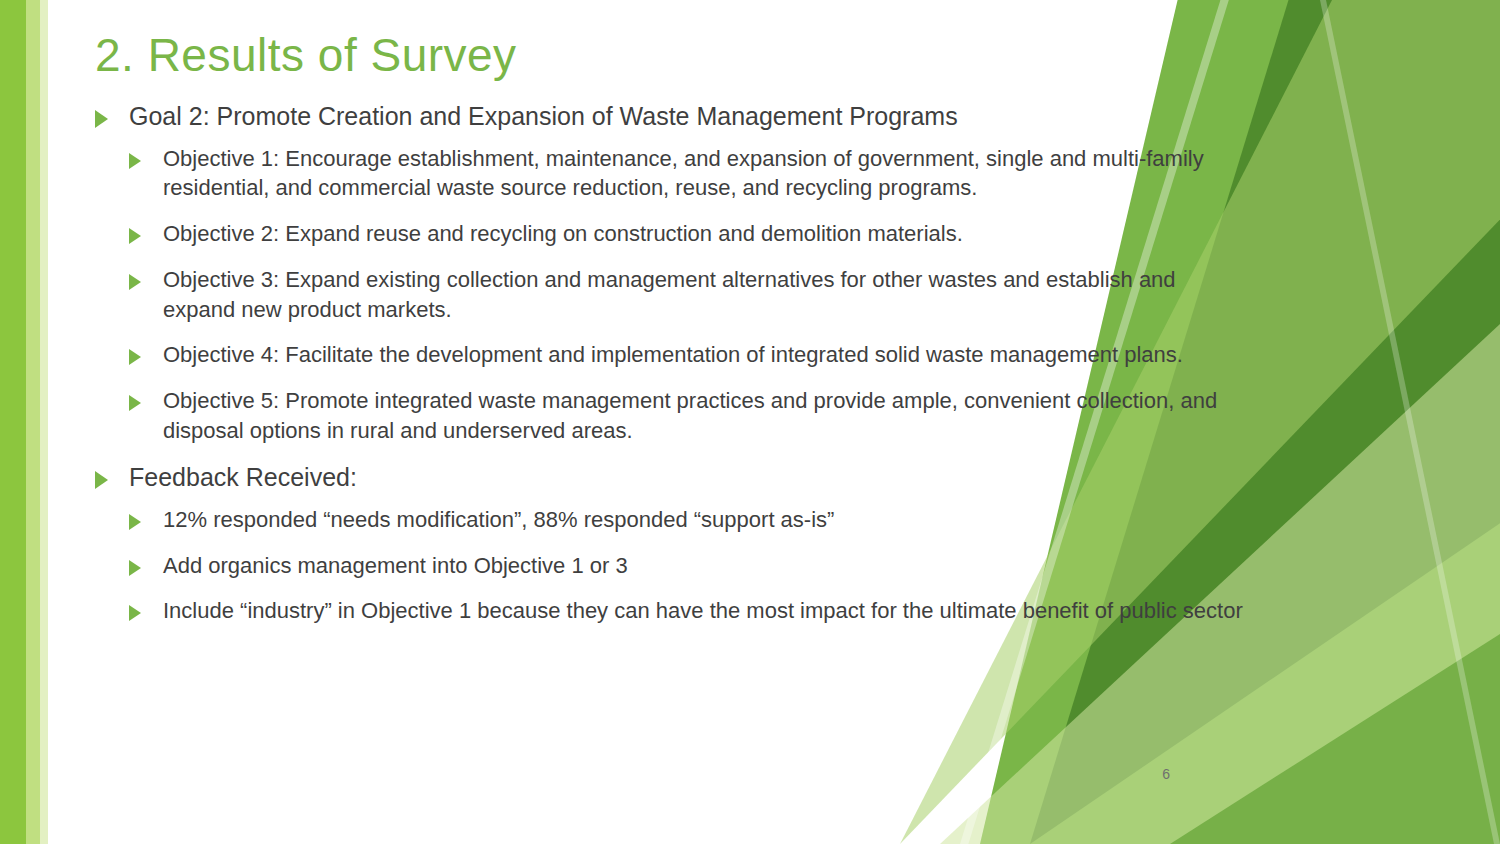2. Results of Survey
Goal 2: Promote Creation and Expansion of Waste Management Programs
Objective 1: Encourage establishment, maintenance, and expansion of government, single and multi-family residential, and commercial waste source reduction, reuse, and recycling programs.
Objective 2: Expand reuse and recycling on construction and demolition materials.
Objective 3: Expand existing collection and management alternatives for other wastes and establish and expand new product markets.
Objective 4: Facilitate the development and implementation of integrated solid waste management plans.
Objective 5: Promote integrated waste management practices and provide ample, convenient collection, and disposal options in rural and underserved areas.
Feedback Received:
12% responded “needs modification”, 88% responded “support as-is”
Add organics management into Objective 1 or 3
Include “industry” in Objective 1 because they can have the most impact for the ultimate benefit of public sector
6